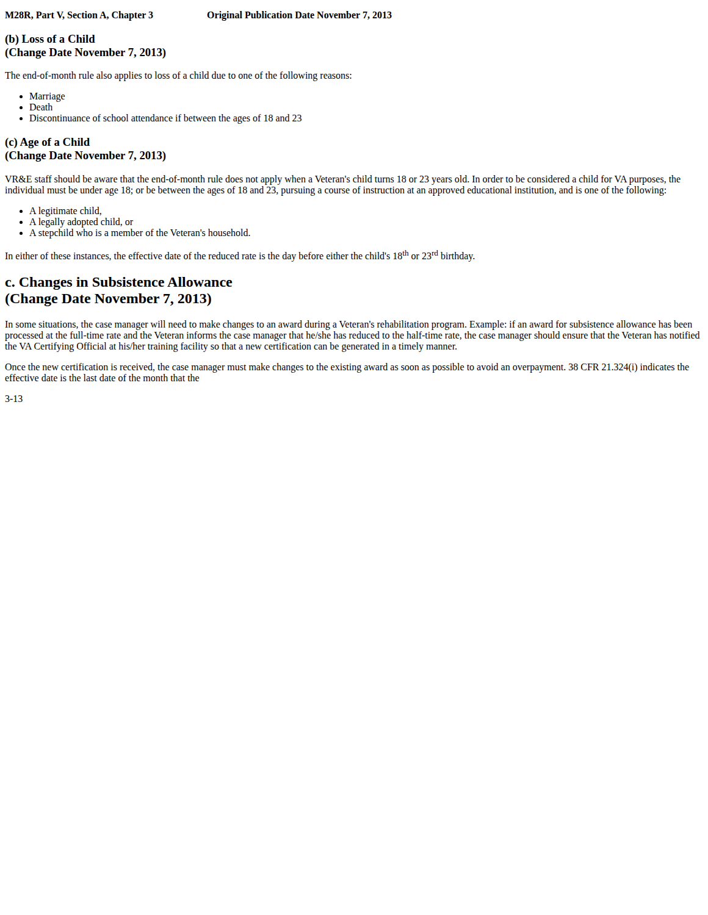M28R, Part V, Section A, Chapter 3 Original Publication Date November 7, 2013
(b) Loss of a Child
(Change Date November 7, 2013)
The end-of-month rule also applies to loss of a child due to one of the following reasons:
Marriage
Death
Discontinuance of school attendance if between the ages of 18 and 23
(c) Age of a Child
(Change Date November 7, 2013)
VR&E staff should be aware that the end-of-month rule does not apply when a Veteran's child turns 18 or 23 years old. In order to be considered a child for VA purposes, the individual must be under age 18; or be between the ages of 18 and 23, pursuing a course of instruction at an approved educational institution, and is one of the following:
A legitimate child,
A legally adopted child, or
A stepchild who is a member of the Veteran's household.
In either of these instances, the effective date of the reduced rate is the day before either the child's 18th or 23rd birthday.
c. Changes in Subsistence Allowance
(Change Date November 7, 2013)
In some situations, the case manager will need to make changes to an award during a Veteran's rehabilitation program. Example: if an award for subsistence allowance has been processed at the full-time rate and the Veteran informs the case manager that he/she has reduced to the half-time rate, the case manager should ensure that the Veteran has notified the VA Certifying Official at his/her training facility so that a new certification can be generated in a timely manner.
Once the new certification is received, the case manager must make changes to the existing award as soon as possible to avoid an overpayment. 38 CFR 21.324(i) indicates the effective date is the last date of the month that the
3-13